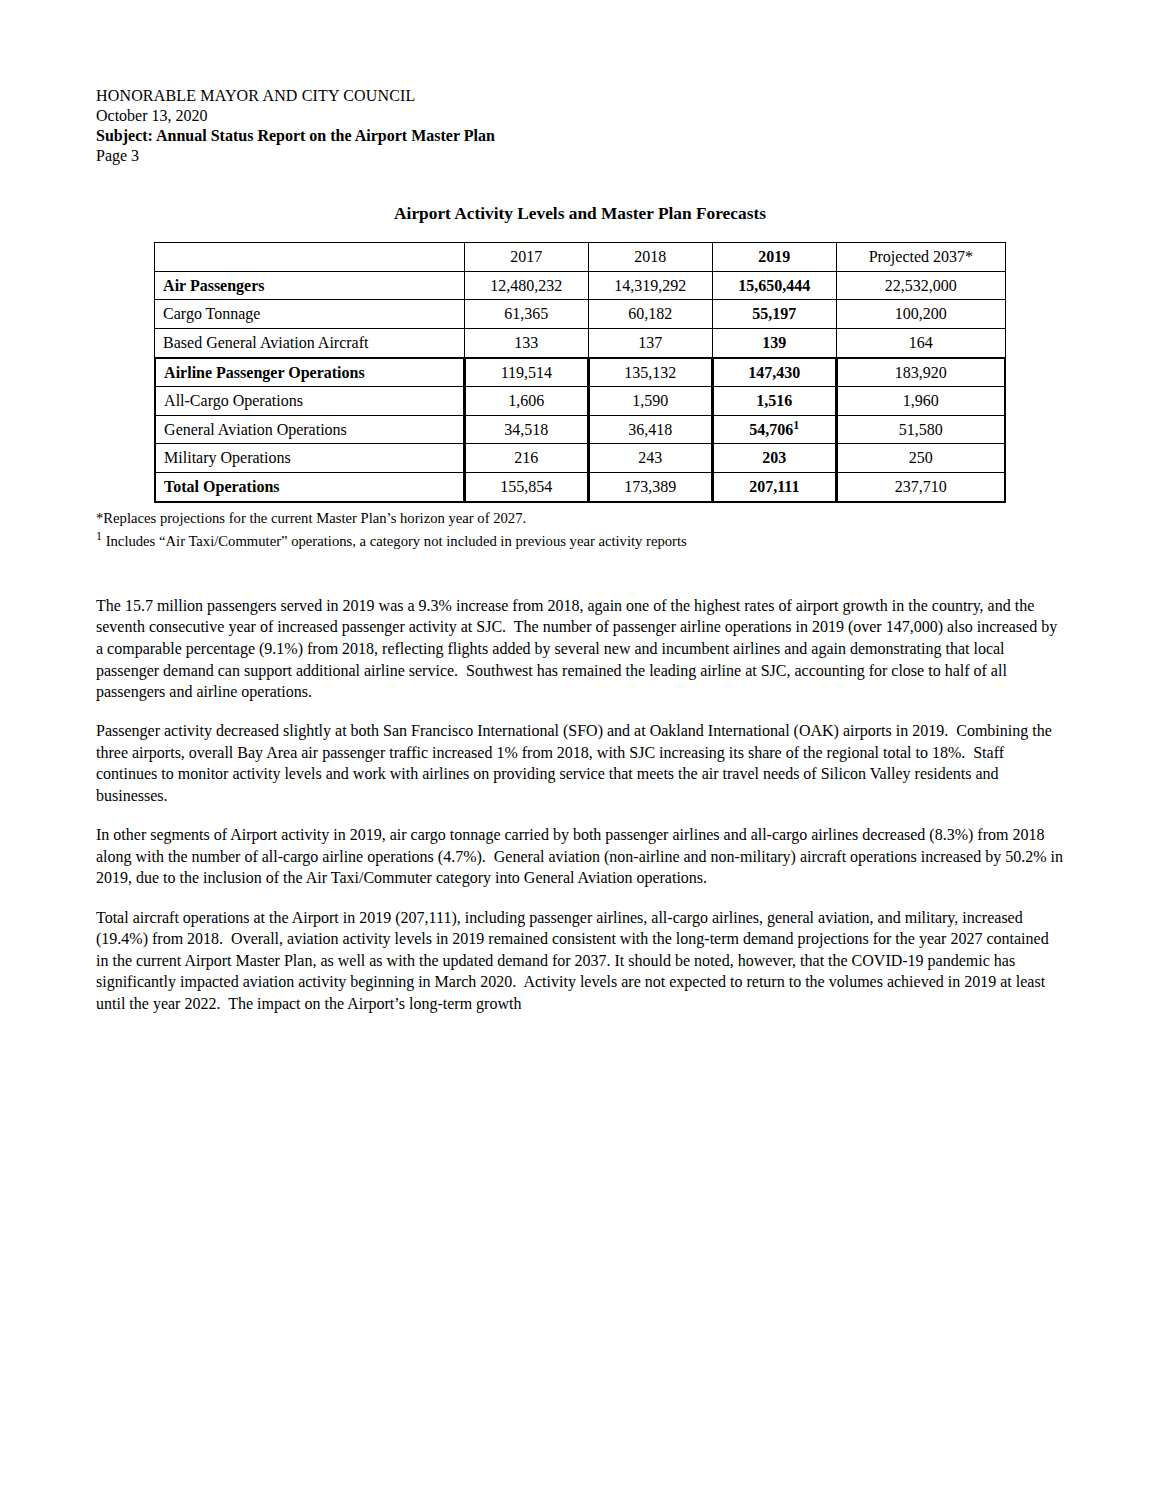HONORABLE MAYOR AND CITY COUNCIL
October 13, 2020
Subject: Annual Status Report on the Airport Master Plan
Page 3
Airport Activity Levels and Master Plan Forecasts
| | 2017 | 2018 | 2019 | Projected 2037* |
| --- | --- | --- | --- | --- |
| Air Passengers | 12,480,232 | 14,319,292 | 15,650,444 | 22,532,000 |
| Cargo Tonnage | 61,365 | 60,182 | 55,197 | 100,200 |
| Based General Aviation Aircraft | 133 | 137 | 139 | 164 |
| / Airline Passenger Operations / / All-Cargo Operations / / General Aviation Operations / / Military Operations / / Total Operations / | / 119,514 / / 1,606 / / 34,518 / / 216 / / 155,854 / | / 135,132 / / 1,590 / / 36,418 / / 243 / / 173,389 / | / 147,430 / / 1,516 / / 54,706 1 / / 203 / / 207,111 / | / 183,920 / / 1,960 / / 51,580 / / 250 / / 237,710 / |
*Replaces projections for the current Master Plan’s horizon year of 2027.
1 Includes “Air Taxi/Commuter” operations, a category not included in previous year activity reports
The 15.7 million passengers served in 2019 was a 9.3% increase from 2018, again one of the highest rates of airport growth in the country, and the seventh consecutive year of increased passenger activity at SJC. The number of passenger airline operations in 2019 (over 147,000) also increased by a comparable percentage (9.1%) from 2018, reflecting flights added by several new and incumbent airlines and again demonstrating that local passenger demand can support additional airline service. Southwest has remained the leading airline at SJC, accounting for close to half of all passengers and airline operations.
Passenger activity decreased slightly at both San Francisco International (SFO) and at Oakland International (OAK) airports in 2019. Combining the three airports, overall Bay Area air passenger traffic increased 1% from 2018, with SJC increasing its share of the regional total to 18%. Staff continues to monitor activity levels and work with airlines on providing service that meets the air travel needs of Silicon Valley residents and businesses.
In other segments of Airport activity in 2019, air cargo tonnage carried by both passenger airlines and all-cargo airlines decreased (8.3%) from 2018 along with the number of all-cargo airline operations (4.7%). General aviation (non-airline and non-military) aircraft operations increased by 50.2% in 2019, due to the inclusion of the Air Taxi/Commuter category into General Aviation operations.
Total aircraft operations at the Airport in 2019 (207,111), including passenger airlines, all-cargo airlines, general aviation, and military, increased (19.4%) from 2018. Overall, aviation activity levels in 2019 remained consistent with the long-term demand projections for the year 2027 contained in the current Airport Master Plan, as well as with the updated demand for 2037. It should be noted, however, that the COVID-19 pandemic has significantly impacted aviation activity beginning in March 2020. Activity levels are not expected to return to the volumes achieved in 2019 at least until the year 2022. The impact on the Airport’s long-term growth